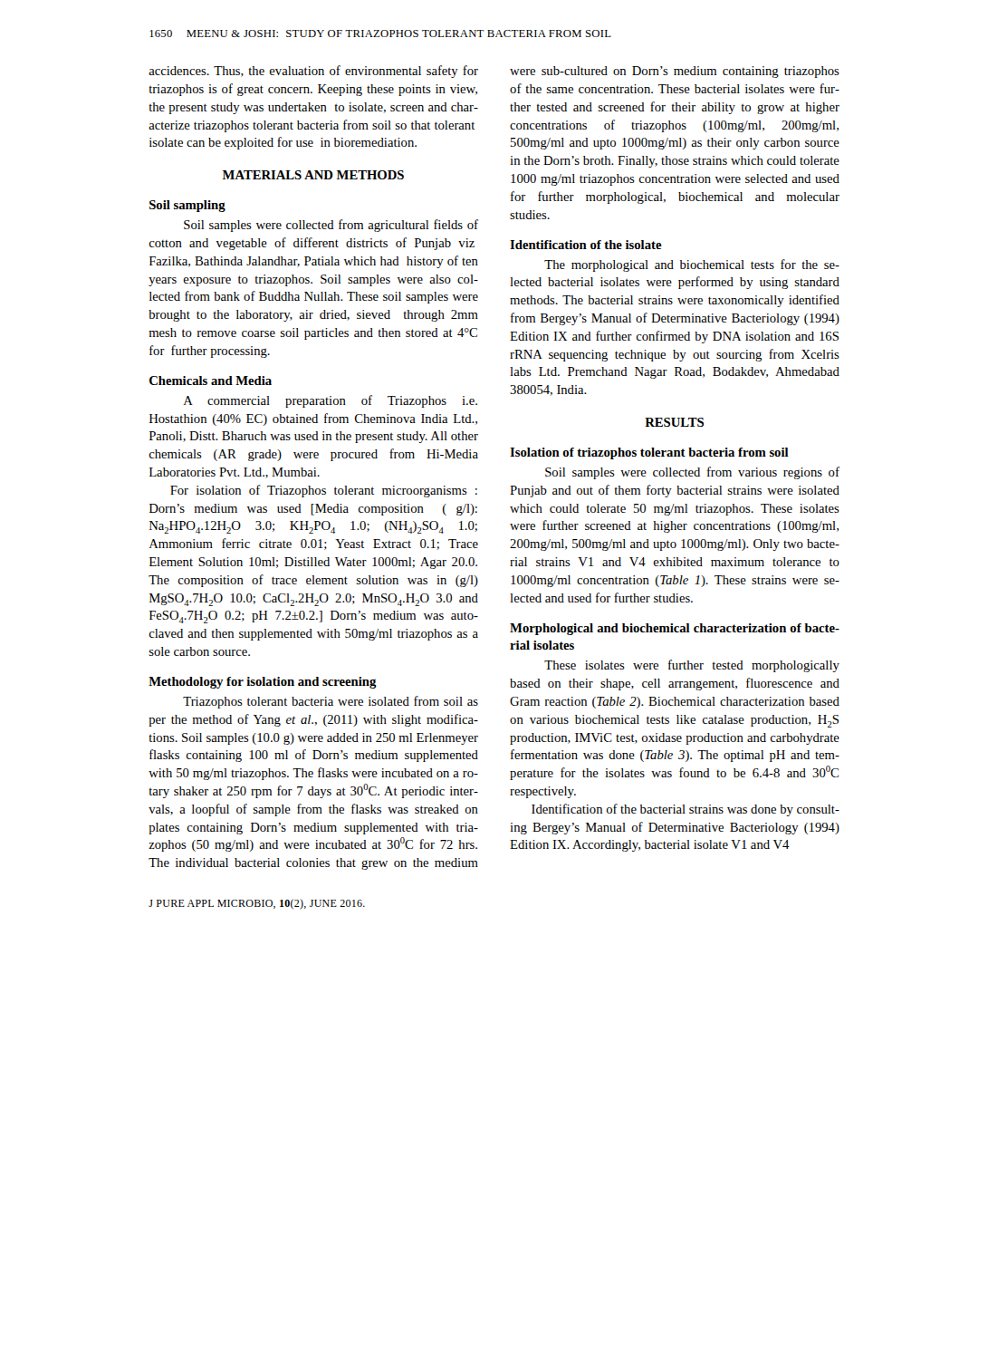1650 MEENU & JOSHI: STUDY OF TRIAZOPHOS TOLERANT BACTERIA FROM SOIL
accidences. Thus, the evaluation of environmental safety for triazophos is of great concern. Keeping these points in view, the present study was undertaken to isolate, screen and characterize triazophos tolerant bacteria from soil so that tolerant isolate can be exploited for use in bioremediation.
Materials and Methods
Soil sampling
Soil samples were collected from agricultural fields of cotton and vegetable of different districts of Punjab viz Fazilka, Bathinda Jalandhar, Patiala which had history of ten years exposure to triazophos. Soil samples were also collected from bank of Buddha Nullah. These soil samples were brought to the laboratory, air dried, sieved through 2mm mesh to remove coarse soil particles and then stored at 4°C for further processing.
Chemicals and Media
A commercial preparation of Triazophos i.e. Hostathion (40% EC) obtained from Cheminova India Ltd., Panoli, Distt. Bharuch was used in the present study. All other chemicals (AR grade) were procured from Hi-Media Laboratories Pvt. Ltd., Mumbai.
For isolation of Triazophos tolerant microorganisms : Dorn’s medium was used [Media composition ( g/l): Na2HPO4.12H2O 3.0; KH2PO4 1.0; (NH4)2SO4 1.0; Ammonium ferric citrate 0.01; Yeast Extract 0.1; Trace Element Solution 10ml; Distilled Water 1000ml; Agar 20.0. The composition of trace element solution was in (g/l) MgSO4.7H2O 10.0; CaCl2.2H2O 2.0; MnSO4.H2O 3.0 and FeSO4.7H2O 0.2; pH 7.2±0.2.] Dorn’s medium was autoclaved and then supplemented with 50mg/ml triazophos as a sole carbon source.
Methodology for isolation and screening
Triazophos tolerant bacteria were isolated from soil as per the method of Yang et al., (2011) with slight modifications. Soil samples (10.0 g) were added in 250 ml Erlenmeyer flasks containing 100 ml of Dorn’s medium supplemented with 50 mg/ml triazophos. The flasks were incubated on a rotary shaker at 250 rpm for 7 days at 300C. At periodic intervals, a loopful of sample from the flasks was streaked on plates containing Dorn’s medium supplemented with triazophos (50 mg/ml) and were incubated at 300C for 72 hrs. The individual bacterial colonies that grew on the medium were sub-cultured on Dorn’s medium containing triazophos of the same concentration. These bacterial isolates were further tested and screened for their ability to grow at higher concentrations of triazophos (100mg/ml, 200mg/ml, 500mg/ml and upto 1000mg/ml) as their only carbon source in the Dorn’s broth. Finally, those strains which could tolerate 1000 mg/ml triazophos concentration were selected and used for further morphological, biochemical and molecular studies.
Identification of the isolate
The morphological and biochemical tests for the selected bacterial isolates were performed by using standard methods. The bacterial strains were taxonomically identified from Bergey’s Manual of Determinative Bacteriology (1994) Edition IX and further confirmed by DNA isolation and 16S rRNA sequencing technique by out sourcing from Xcelris labs Ltd. Premchand Nagar Road, Bodakdev, Ahmedabad 380054, India.
Results
Isolation of triazophos tolerant bacteria from soil
Soil samples were collected from various regions of Punjab and out of them forty bacterial strains were isolated which could tolerate 50 mg/ml triazophos. These isolates were further screened at higher concentrations (100mg/ml, 200mg/ml, 500mg/ml and upto 1000mg/ml). Only two bacterial strains V1 and V4 exhibited maximum tolerance to 1000mg/ml concentration (Table 1). These strains were selected and used for further studies.
Morphological and biochemical characterization of bacterial isolates
These isolates were further tested morphologically based on their shape, cell arrangement, fluorescence and Gram reaction (Table 2). Biochemical characterization based on various biochemical tests like catalase production, H2S production, IMViC test, oxidase production and carbohydrate fermentation was done (Table 3). The optimal pH and temperature for the isolates was found to be 6.4-8 and 300C respectively.
Identification of the bacterial strains was done by consulting Bergey’s Manual of Determinative Bacteriology (1994) Edition IX. Accordingly, bacterial isolate V1 and V4
J PURE APPL MICROBIO, 10(2), JUNE 2016.